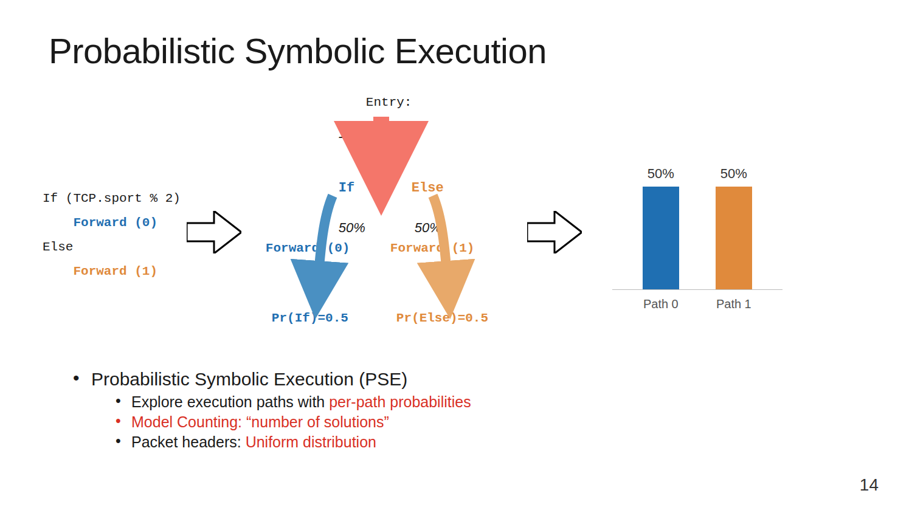Probabilistic Symbolic Execution
If (TCP.sport % 2) Forward (0) Else Forward (1)
Entry:
100%
If
Else
50%
50%
Forward (0)
Forward (1)
Pr(If)=0.5
Pr(Else)=0.5
50%
50%
Path 0 Path 1
Probabilistic Symbolic Execution (PSE)
Explore execution paths with per-path probabilities
Model Counting: “number of solutions”
Packet headers: Uniform distribution
14